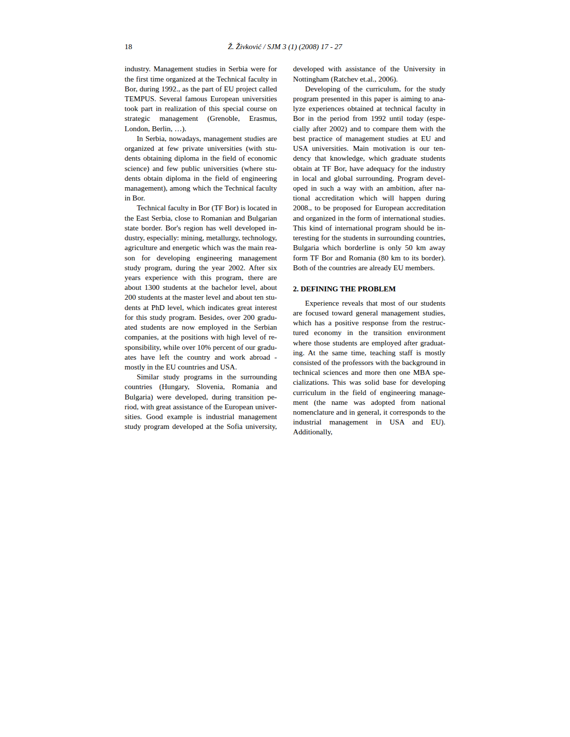18
Ž. Živković / SJM 3 (1) (2008) 17 - 27
industry. Management studies in Serbia were for the first time organized at the Technical faculty in Bor, during 1992., as the part of EU project called TEMPUS. Several famous European universities took part in realization of this special course on strategic management (Grenoble, Erasmus, London, Berlin, …).
In Serbia, nowadays, management studies are organized at few private universities (with students obtaining diploma in the field of economic science) and few public universities (where students obtain diploma in the field of engineering management), among which the Technical faculty in Bor.
Technical faculty in Bor (TF Bor) is located in the East Serbia, close to Romanian and Bulgarian state border. Bor's region has well developed industry, especially: mining, metallurgy, technology, agriculture and energetic which was the main reason for developing engineering management study program, during the year 2002. After six years experience with this program, there are about 1300 students at the bachelor level, about 200 students at the master level and about ten students at PhD level, which indicates great interest for this study program. Besides, over 200 graduated students are now employed in the Serbian companies, at the positions with high level of responsibility, while over 10% percent of our graduates have left the country and work abroad - mostly in the EU countries and USA.
Similar study programs in the surrounding countries (Hungary, Slovenia, Romania and Bulgaria) were developed, during transition period, with great assistance of the European universities. Good example is industrial management study program developed at the Sofia university, developed with assistance of the University in Nottingham (Ratchev et.al., 2006).
Developing of the curriculum, for the study program presented in this paper is aiming to analyze experiences obtained at technical faculty in Bor in the period from 1992 until today (especially after 2002) and to compare them with the best practice of management studies at EU and USA universities. Main motivation is our tendency that knowledge, which graduate students obtain at TF Bor, have adequacy for the industry in local and global surrounding. Program developed in such a way with an ambition, after national accreditation which will happen during 2008., to be proposed for European accreditation and organized in the form of international studies. This kind of international program should be interesting for the students in surrounding countries, Bulgaria which borderline is only 50 km away form TF Bor and Romania (80 km to its border). Both of the countries are already EU members.
2. DEFINING THE PROBLEM
Experience reveals that most of our students are focused toward general management studies, which has a positive response from the restructured economy in the transition environment where those students are employed after graduating. At the same time, teaching staff is mostly consisted of the professors with the background in technical sciences and more then one MBA specializations. This was solid base for developing curriculum in the field of engineering management (the name was adopted from national nomenclature and in general, it corresponds to the industrial management in USA and EU). Additionally,